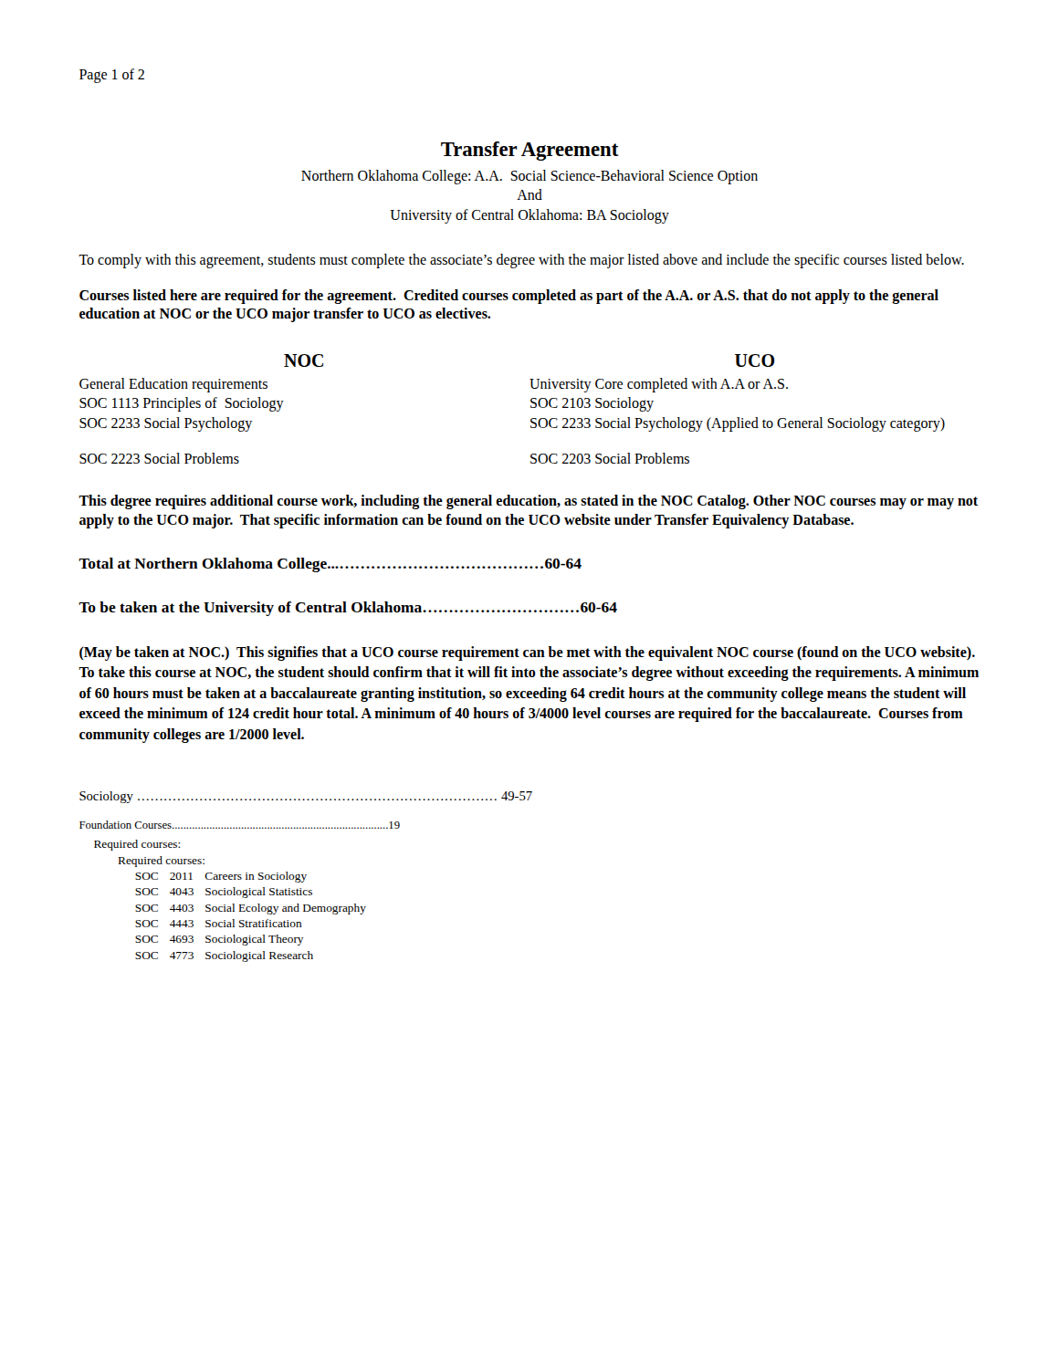Page 1 of 2
Transfer Agreement
Northern Oklahoma College: A.A. Social Science-Behavioral Science Option
And
University of Central Oklahoma: BA Sociology
To comply with this agreement, students must complete the associate’s degree with the major listed above and include the specific courses listed below.
Courses listed here are required for the agreement. Credited courses completed as part of the A.A. or A.S. that do not apply to the general education at NOC or the UCO major transfer to UCO as electives.
| NOC | UCO |
| --- | --- |
| General Education requirements | University Core completed with A.A or A.S. |
| SOC 1113 Principles of Sociology | SOC 2103 Sociology |
| SOC 2233 Social Psychology | SOC 2233 Social Psychology (Applied to General Sociology category) |
| SOC 2223 Social Problems | SOC 2203 Social Problems |
This degree requires additional course work, including the general education, as stated in the NOC Catalog. Other NOC courses may or may not apply to the UCO major. That specific information can be found on the UCO website under Transfer Equivalency Database.
Total at Northern Oklahoma College...…………………………………60-64
To be taken at the University of Central Oklahoma…………………………60-64
(May be taken at NOC.) This signifies that a UCO course requirement can be met with the equivalent NOC course (found on the UCO website). To take this course at NOC, the student should confirm that it will fit into the associate’s degree without exceeding the requirements. A minimum of 60 hours must be taken at a baccalaureate granting institution, so exceeding 64 credit hours at the community college means the student will exceed the minimum of 124 credit hour total. A minimum of 40 hours of 3/4000 level courses are required for the baccalaureate. Courses from community colleges are 1/2000 level.
Sociology ……………………………………………………………………… 49-57
Foundation Courses...........................................................................19
Required courses:
Required courses:
| SOC | 2011 | Careers in Sociology |
| SOC | 4043 | Sociological Statistics |
| SOC | 4403 | Social Ecology and Demography |
| SOC | 4443 | Social Stratification |
| SOC | 4693 | Sociological Theory |
| SOC | 4773 | Sociological Research |